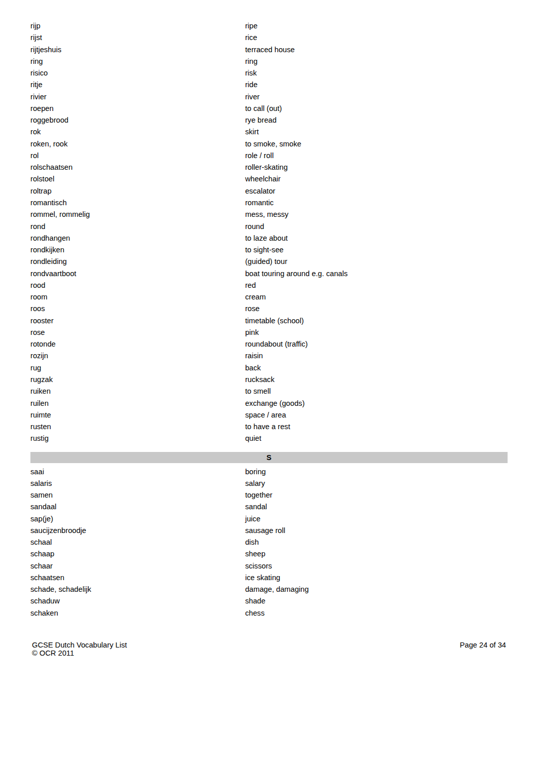| rijp | ripe |
| rijst | rice |
| rijtjeshuis | terraced house |
| ring | ring |
| risico | risk |
| ritje | ride |
| rivier | river |
| roepen | to call (out) |
| roggebrood | rye bread |
| rok | skirt |
| roken, rook | to smoke, smoke |
| rol | role / roll |
| rolschaatsen | roller-skating |
| rolstoel | wheelchair |
| roltrap | escalator |
| romantisch | romantic |
| rommel, rommelig | mess, messy |
| rond | round |
| rondhangen | to laze about |
| rondkijken | to sight-see |
| rondleiding | (guided) tour |
| rondvaartboot | boat touring around e.g. canals |
| rood | red |
| room | cream |
| roos | rose |
| rooster | timetable (school) |
| rose | pink |
| rotonde | roundabout (traffic) |
| rozijn | raisin |
| rug | back |
| rugzak | rucksack |
| ruiken | to smell |
| ruilen | exchange (goods) |
| ruimte | space / area |
| rusten | to have a rest |
| rustig | quiet |
S
| saai | boring |
| salaris | salary |
| samen | together |
| sandaal | sandal |
| sap(je) | juice |
| saucijzenbroodje | sausage roll |
| schaal | dish |
| schaap | sheep |
| schaar | scissors |
| schaatsen | ice skating |
| schade, schadelijk | damage, damaging |
| schaduw | shade |
| schaken | chess |
| GCSE Dutch Vocabulary List © OCR 2011 | Page 24 of 34 |